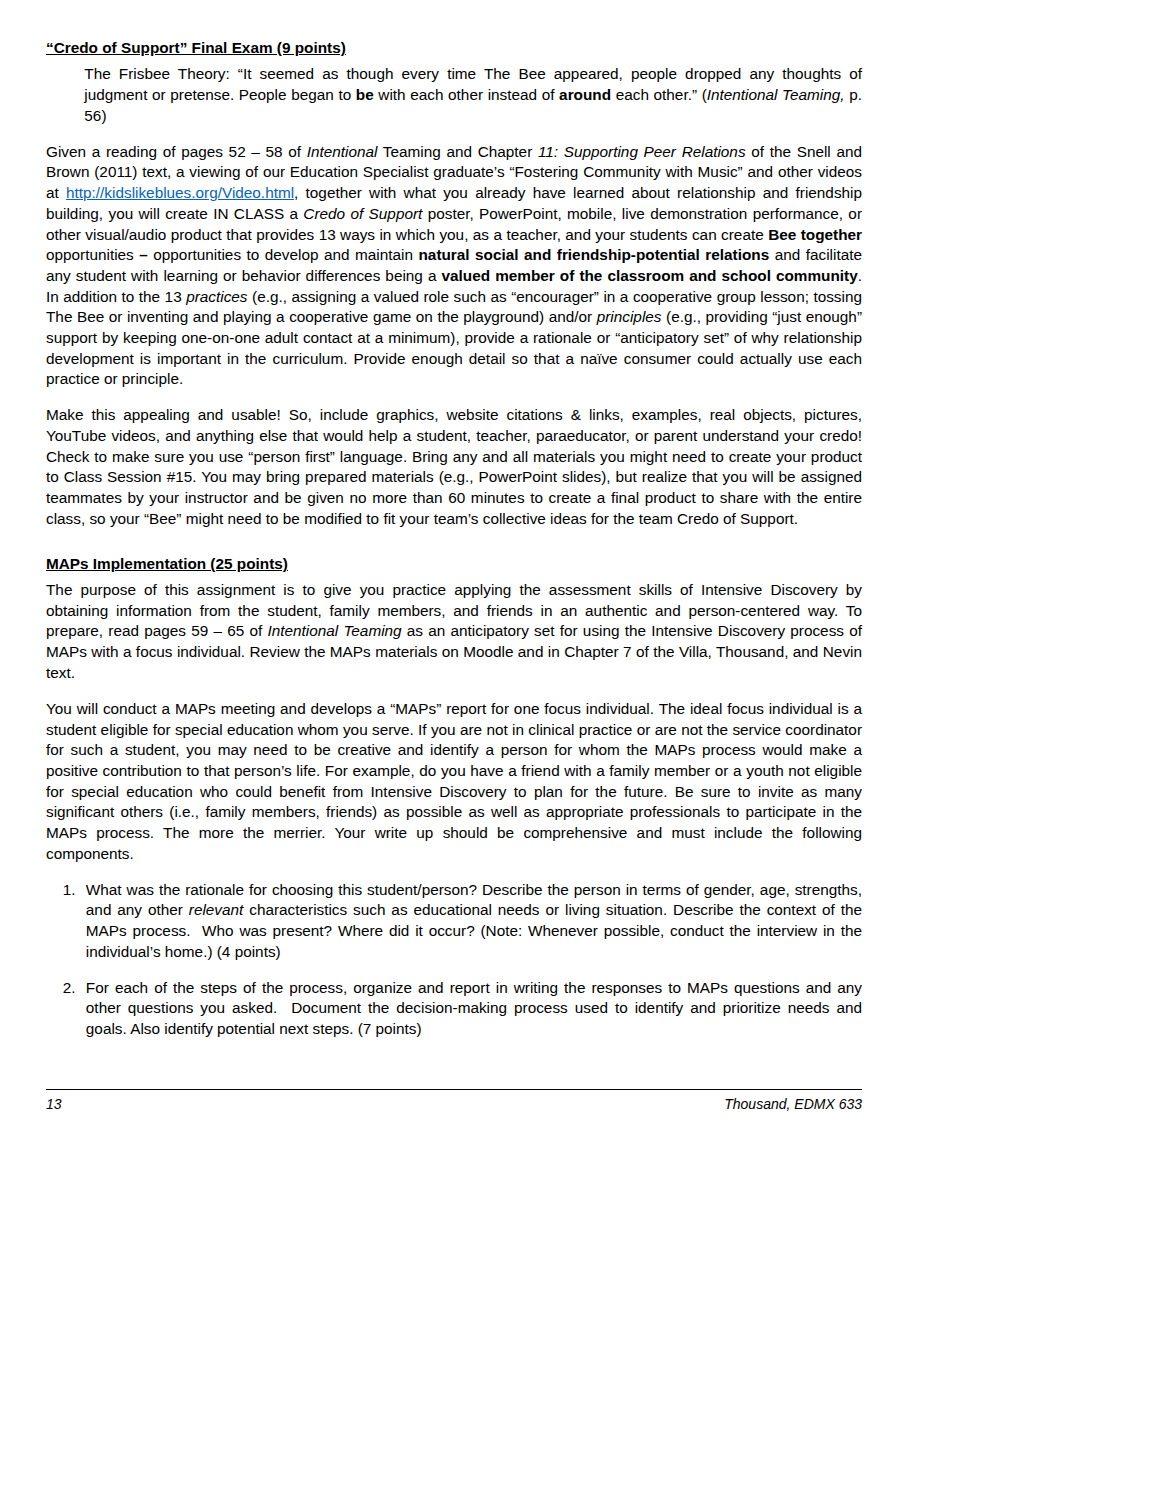“Credo of Support” Final Exam (9 points)
The Frisbee Theory: “It seemed as though every time The Bee appeared, people dropped any thoughts of judgment or pretense. People began to be with each other instead of around each other.” (Intentional Teaming, p. 56)
Given a reading of pages 52 – 58 of Intentional Teaming and Chapter 11: Supporting Peer Relations of the Snell and Brown (2011) text, a viewing of our Education Specialist graduate’s “Fostering Community with Music” and other videos at http://kidslikeblues.org/Video.html, together with what you already have learned about relationship and friendship building, you will create IN CLASS a Credo of Support poster, PowerPoint, mobile, live demonstration performance, or other visual/audio product that provides 13 ways in which you, as a teacher, and your students can create Bee together opportunities – opportunities to develop and maintain natural social and friendship-potential relations and facilitate any student with learning or behavior differences being a valued member of the classroom and school community. In addition to the 13 practices (e.g., assigning a valued role such as “encourager” in a cooperative group lesson; tossing The Bee or inventing and playing a cooperative game on the playground) and/or principles (e.g., providing “just enough” support by keeping one-on-one adult contact at a minimum), provide a rationale or “anticipatory set” of why relationship development is important in the curriculum. Provide enough detail so that a naïve consumer could actually use each practice or principle.
Make this appealing and usable! So, include graphics, website citations & links, examples, real objects, pictures, YouTube videos, and anything else that would help a student, teacher, paraeducator, or parent understand your credo! Check to make sure you use “person first” language. Bring any and all materials you might need to create your product to Class Session #15. You may bring prepared materials (e.g., PowerPoint slides), but realize that you will be assigned teammates by your instructor and be given no more than 60 minutes to create a final product to share with the entire class, so your “Bee” might need to be modified to fit your team’s collective ideas for the team Credo of Support.
MAPs Implementation (25 points)
The purpose of this assignment is to give you practice applying the assessment skills of Intensive Discovery by obtaining information from the student, family members, and friends in an authentic and person-centered way. To prepare, read pages 59 – 65 of Intentional Teaming as an anticipatory set for using the Intensive Discovery process of MAPs with a focus individual. Review the MAPs materials on Moodle and in Chapter 7 of the Villa, Thousand, and Nevin text.
You will conduct a MAPs meeting and develops a “MAPs” report for one focus individual. The ideal focus individual is a student eligible for special education whom you serve. If you are not in clinical practice or are not the service coordinator for such a student, you may need to be creative and identify a person for whom the MAPs process would make a positive contribution to that person’s life. For example, do you have a friend with a family member or a youth not eligible for special education who could benefit from Intensive Discovery to plan for the future. Be sure to invite as many significant others (i.e., family members, friends) as possible as well as appropriate professionals to participate in the MAPs process. The more the merrier. Your write up should be comprehensive and must include the following components.
What was the rationale for choosing this student/person? Describe the person in terms of gender, age, strengths, and any other relevant characteristics such as educational needs or living situation. Describe the context of the MAPs process. Who was present? Where did it occur? (Note: Whenever possible, conduct the interview in the individual’s home.) (4 points)
For each of the steps of the process, organize and report in writing the responses to MAPs questions and any other questions you asked. Document the decision-making process used to identify and prioritize needs and goals. Also identify potential next steps. (7 points)
13 Thousand, EDMX 633